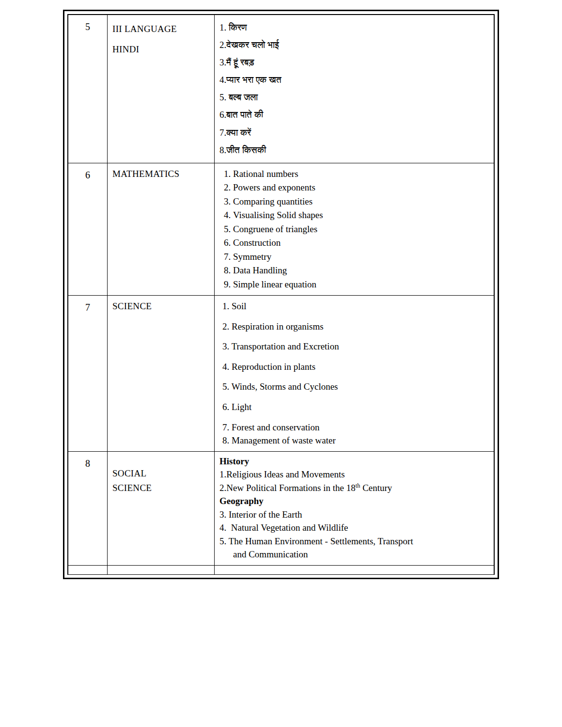| 5 | III LANGUAGE HINDI | 1. किरण 2.देखकर चलो भाई 3.मैं हूं रबड़ 4.प्यार भरा एक खत 5. बल्ब जला 6.बात पाते की 7.क्या करें 8.जीत किसकी |
| 6 | MATHEMATICS | Rational numbers Powers and exponents Comparing quantities Visualising Solid shapes Congruene of triangles Construction Symmetry Data Handling Simple linear equation |
| 7 | SCIENCE | 1. Soil 2. Respiration in organisms 3. Transportation and Excretion 4. Reproduction in plants 5. Winds, Storms and Cyclones 6. Light 7. Forest and conservation 8. Management of waste water |
| 8 | SOCIAL SCIENCE | History 1.Religious Ideas and Movements 2.New Political Formations in the 18 th Century Geography 3. Interior of the Earth 4. Natural Vegetation and Wildlife 5. The Human Environment - Settlements, Transport and Communication |